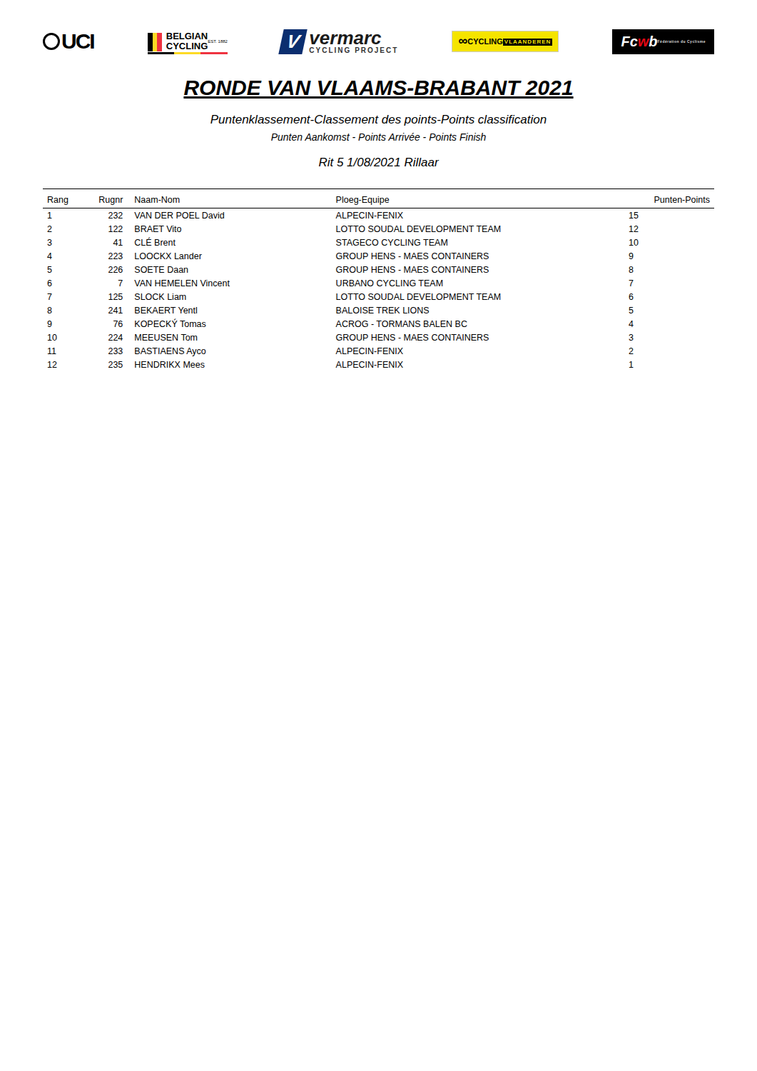UCI
BELGIAN
CYCLING
EST. 1882
V vermarcCYCLING PROJECT
∞ CYCLING
VLAANDEREN
FcwbFédération du Cyclisme
RONDE VAN VLAAMS-BRABANT 2021
Puntenklassement-Classement des points-Points classification
Punten Aankomst - Points Arrivée - Points Finish
Rit 5 1/08/2021 Rillaar
| Rang | Rugnr | Naam-Nom | Ploeg-Equipe | Punten-Points |
| --- | --- | --- | --- | --- |
| 1 | 232 | VAN DER POEL David | ALPECIN-FENIX | 15 |
| 2 | 122 | BRAET Vito | LOTTO SOUDAL DEVELOPMENT TEAM | 12 |
| 3 | 41 | CLÉ Brent | STAGECO CYCLING TEAM | 10 |
| 4 | 223 | LOOCKX Lander | GROUP HENS - MAES CONTAINERS | 9 |
| 5 | 226 | SOETE Daan | GROUP HENS - MAES CONTAINERS | 8 |
| 6 | 7 | VAN HEMELEN Vincent | URBANO CYCLING TEAM | 7 |
| 7 | 125 | SLOCK Liam | LOTTO SOUDAL DEVELOPMENT TEAM | 6 |
| 8 | 241 | BEKAERT Yentl | BALOISE TREK LIONS | 5 |
| 9 | 76 | KOPECKÝ Tomas | ACROG - TORMANS BALEN BC | 4 |
| 10 | 224 | MEEUSEN Tom | GROUP HENS - MAES CONTAINERS | 3 |
| 11 | 233 | BASTIAENS Ayco | ALPECIN-FENIX | 2 |
| 12 | 235 | HENDRIKX Mees | ALPECIN-FENIX | 1 |